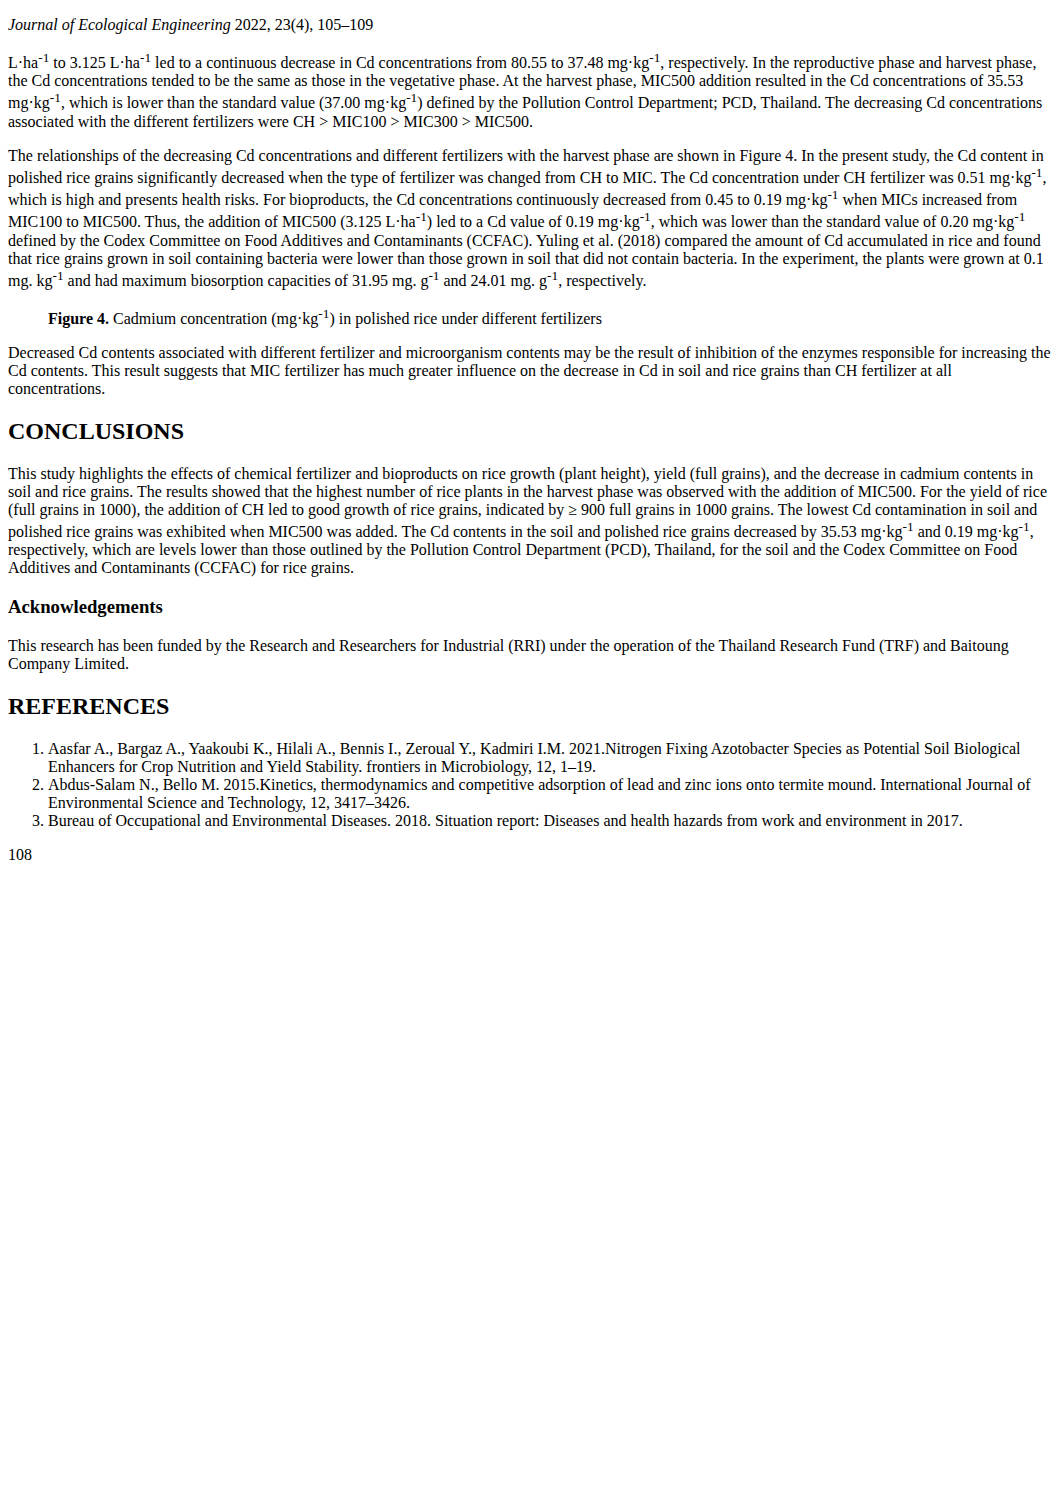Journal of Ecological Engineering 2022, 23(4), 105–109
L·ha-1 to 3.125 L·ha-1 led to a continuous decrease in Cd concentrations from 80.55 to 37.48 mg·kg-1, respectively. In the reproductive phase and harvest phase, the Cd concentrations tended to be the same as those in the vegetative phase. At the harvest phase, MIC500 addition resulted in the Cd concentrations of 35.53 mg·kg-1, which is lower than the standard value (37.00 mg·kg-1) defined by the Pollution Control Department; PCD, Thailand. The decreasing Cd concentrations associated with the different fertilizers were CH > MIC100 > MIC300 > MIC500.
The relationships of the decreasing Cd concentrations and different fertilizers with the harvest phase are shown in Figure 4. In the present study, the Cd content in polished rice grains significantly decreased when the type of fertilizer was changed from CH to MIC. The Cd concentration under CH fertilizer was 0.51 mg·kg-1, which is high and presents health risks. For bioproducts, the Cd concentrations continuously decreased from 0.45 to 0.19 mg·kg-1 when MICs increased from MIC100 to MIC500. Thus, the addition of MIC500 (3.125 L·ha-1) led to a Cd value of 0.19 mg·kg-1, which was lower than the standard value of 0.20 mg·kg-1 defined by the Codex Committee on Food Additives and Contaminants (CCFAC). Yuling et al. (2018) compared the amount of Cd accumulated in rice and found that rice grains grown in soil containing bacteria were lower than those grown in soil that did not contain bacteria. In the experiment, the plants were grown at 0.1 mg. kg-1 and had maximum biosorption capacities of 31.95 mg. g-1 and 24.01 mg. g-1, respectively.
Figure 4. Cadmium concentration (mg·kg-1) in polished rice under different fertilizers
Decreased Cd contents associated with different fertilizer and microorganism contents may be the result of inhibition of the enzymes responsible for increasing the Cd contents. This result suggests that MIC fertilizer has much greater influence on the decrease in Cd in soil and rice grains than CH fertilizer at all concentrations.
CONCLUSIONS
This study highlights the effects of chemical fertilizer and bioproducts on rice growth (plant height), yield (full grains), and the decrease in cadmium contents in soil and rice grains. The results showed that the highest number of rice plants in the harvest phase was observed with the addition of MIC500. For the yield of rice (full grains in 1000), the addition of CH led to good growth of rice grains, indicated by ≥ 900 full grains in 1000 grains. The lowest Cd contamination in soil and polished rice grains was exhibited when MIC500 was added. The Cd contents in the soil and polished rice grains decreased by 35.53 mg·kg-1 and 0.19 mg·kg-1, respectively, which are levels lower than those outlined by the Pollution Control Department (PCD), Thailand, for the soil and the Codex Committee on Food Additives and Contaminants (CCFAC) for rice grains.
Acknowledgements
This research has been funded by the Research and Researchers for Industrial (RRI) under the operation of the Thailand Research Fund (TRF) and Baitoung Company Limited.
REFERENCES
Aasfar A., Bargaz A., Yaakoubi K., Hilali A., Bennis I., Zeroual Y., Kadmiri I.M. 2021.Nitrogen Fixing Azotobacter Species as Potential Soil Biological Enhancers for Crop Nutrition and Yield Stability. frontiers in Microbiology, 12, 1–19.
Abdus-Salam N., Bello M. 2015.Kinetics, thermodynamics and competitive adsorption of lead and zinc ions onto termite mound. International Journal of Environmental Science and Technology, 12, 3417–3426.
Bureau of Occupational and Environmental Diseases. 2018. Situation report: Diseases and health hazards from work and environment in 2017.
108